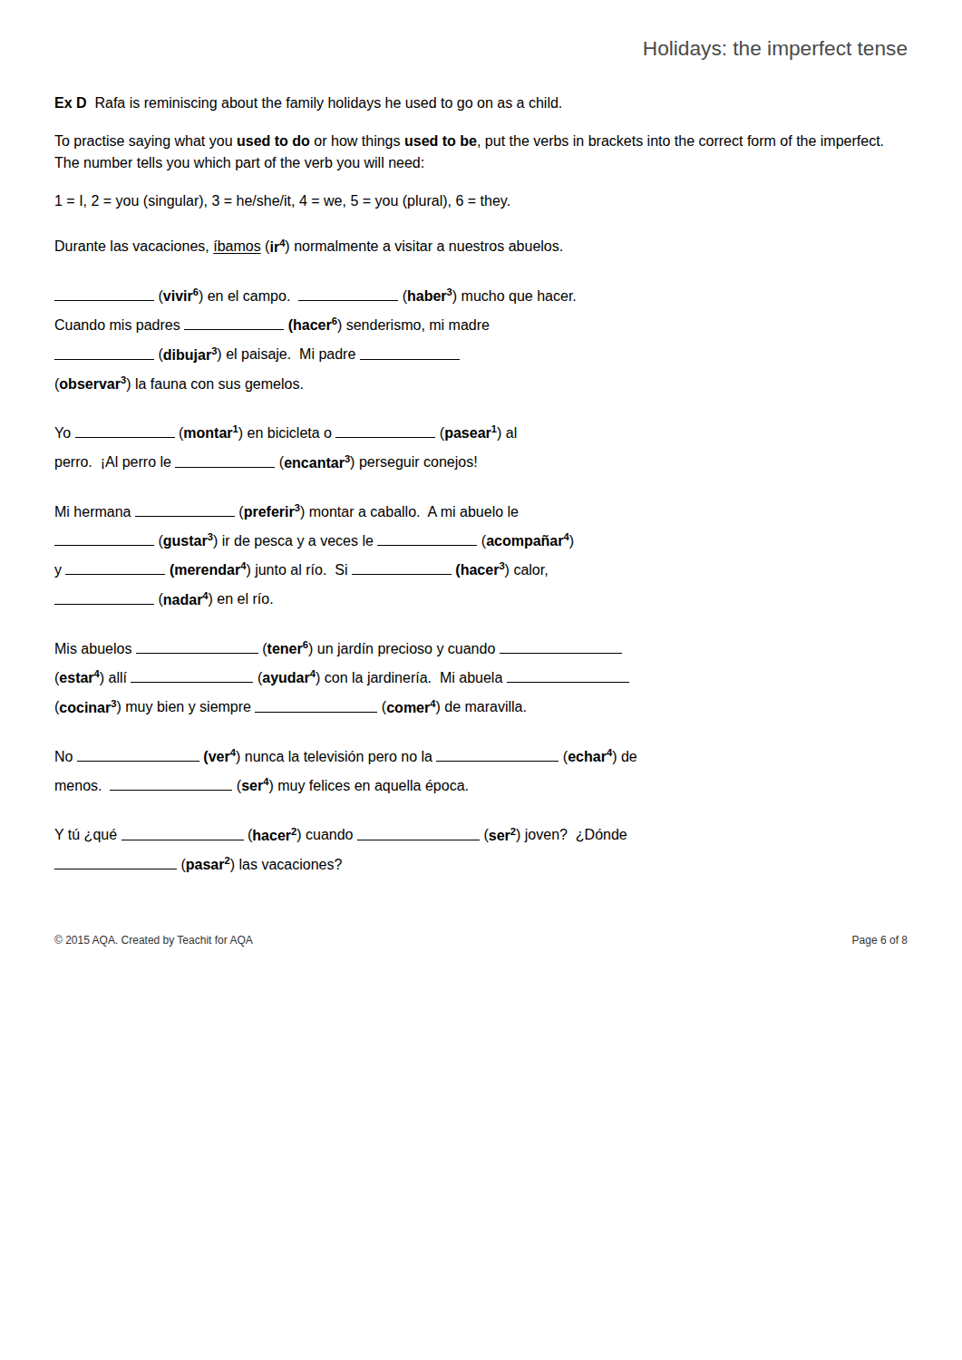Holidays: the imperfect tense
Ex D Rafa is reminiscing about the family holidays he used to go on as a child.
To practise saying what you used to do or how things used to be, put the verbs in brackets into the correct form of the imperfect. The number tells you which part of the verb you will need:
1 = I, 2 = you (singular), 3 = he/she/it, 4 = we, 5 = you (plural), 6 = they.
Durante las vacaciones, íbamos (ir4) normalmente a visitar a nuestros abuelos.
(vivir6) en el campo. (haber3) mucho que hacer.
Cuando mis padres (hacer6) senderismo, mi madre
(dibujar3) el paisaje. Mi padre
(observar3) la fauna con sus gemelos.
Yo (montar1) en bicicleta o (pasear1) al
perro. ¡Al perro le (encantar3) perseguir conejos!
Mi hermana (preferir3) montar a caballo. A mi abuelo le
(gustar3) ir de pesca y a veces le (acompañar4)
y (merendar4) junto al río. Si (hacer3) calor,
(nadar4) en el río.
Mis abuelos (tener6) un jardín precioso y cuando
(estar4) allí (ayudar4) con la jardinería. Mi abuela
(cocinar3) muy bien y siempre (comer4) de maravilla.
No (ver4) nunca la televisión pero no la (echar4) de
menos. (ser4) muy felices en aquella época.
Y tú ¿qué (hacer2) cuando (ser2) joven? ¿Dónde
(pasar2) las vacaciones?
© 2015 AQA. Created by Teachit for AQA Page 6 of 8